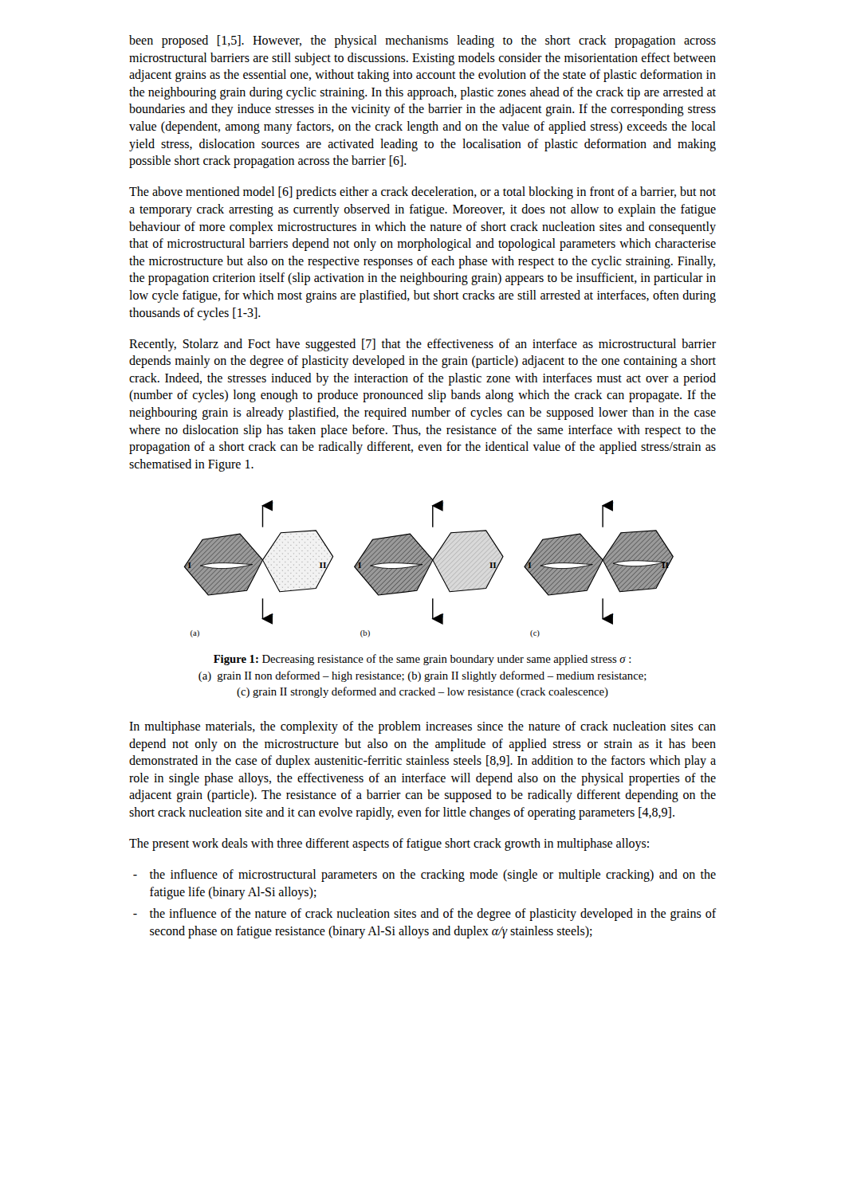been proposed [1,5]. However, the physical mechanisms leading to the short crack propagation across microstructural barriers are still subject to discussions. Existing models consider the misorientation effect between adjacent grains as the essential one, without taking into account the evolution of the state of plastic deformation in the neighbouring grain during cyclic straining. In this approach, plastic zones ahead of the crack tip are arrested at boundaries and they induce stresses in the vicinity of the barrier in the adjacent grain. If the corresponding stress value (dependent, among many factors, on the crack length and on the value of applied stress) exceeds the local yield stress, dislocation sources are activated leading to the localisation of plastic deformation and making possible short crack propagation across the barrier [6].
The above mentioned model [6] predicts either a crack deceleration, or a total blocking in front of a barrier, but not a temporary crack arresting as currently observed in fatigue. Moreover, it does not allow to explain the fatigue behaviour of more complex microstructures in which the nature of short crack nucleation sites and consequently that of microstructural barriers depend not only on morphological and topological parameters which characterise the microstructure but also on the respective responses of each phase with respect to the cyclic straining. Finally, the propagation criterion itself (slip activation in the neighbouring grain) appears to be insufficient, in particular in low cycle fatigue, for which most grains are plastified, but short cracks are still arrested at interfaces, often during thousands of cycles [1-3].
Recently, Stolarz and Foct have suggested [7] that the effectiveness of an interface as microstructural barrier depends mainly on the degree of plasticity developed in the grain (particle) adjacent to the one containing a short crack. Indeed, the stresses induced by the interaction of the plastic zone with interfaces must act over a period (number of cycles) long enough to produce pronounced slip bands along which the crack can propagate. If the neighbouring grain is already plastified, the required number of cycles can be supposed lower than in the case where no dislocation slip has taken place before. Thus, the resistance of the same interface with respect to the propagation of a short crack can be radically different, even for the identical value of the applied stress/strain as schematised in Figure 1.
σ σ I II (a) σ σ I II (b) σ σ I II (c)
Figure 1: Decreasing resistance of the same grain boundary under same applied stress σ :
(a) grain II non deformed – high resistance; (b) grain II slightly deformed – medium resistance;
(c) grain II strongly deformed and cracked – low resistance (crack coalescence)
In multiphase materials, the complexity of the problem increases since the nature of crack nucleation sites can depend not only on the microstructure but also on the amplitude of applied stress or strain as it has been demonstrated in the case of duplex austenitic-ferritic stainless steels [8,9]. In addition to the factors which play a role in single phase alloys, the effectiveness of an interface will depend also on the physical properties of the adjacent grain (particle). The resistance of a barrier can be supposed to be radically different depending on the short crack nucleation site and it can evolve rapidly, even for little changes of operating parameters [4,8,9].
The present work deals with three different aspects of fatigue short crack growth in multiphase alloys:
the influence of microstructural parameters on the cracking mode (single or multiple cracking) and on the fatigue life (binary Al-Si alloys);
the influence of the nature of crack nucleation sites and of the degree of plasticity developed in the grains of second phase on fatigue resistance (binary Al-Si alloys and duplex α/γ stainless steels);